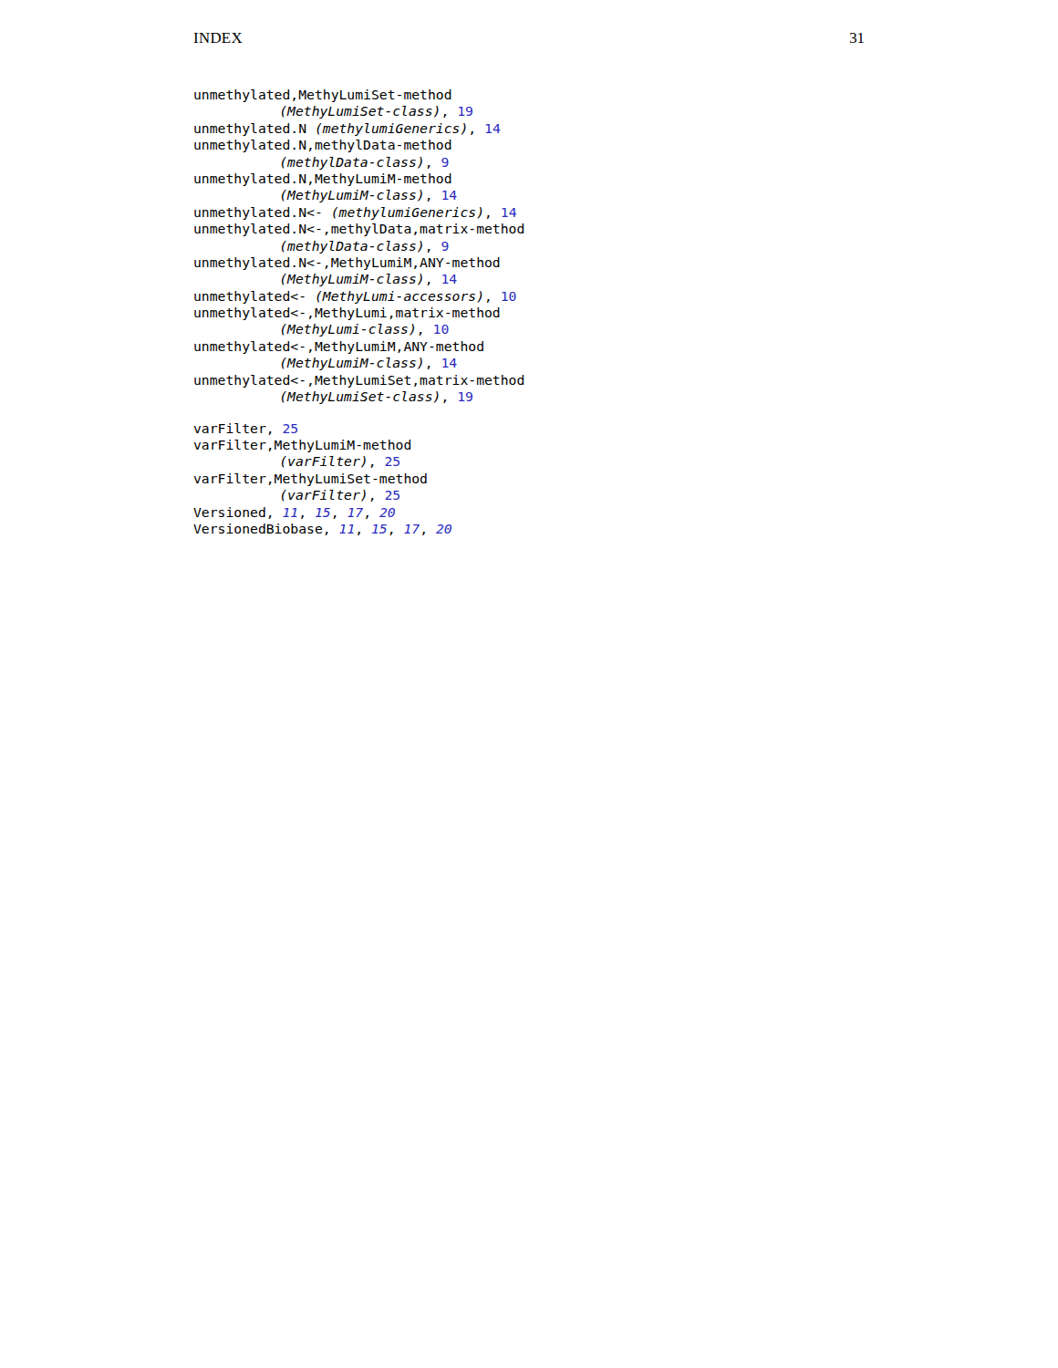INDEX 31
unmethylated,MethyLumiSet-method (MethyLumiSet-class), 19
unmethylated.N (methylumiGenerics), 14
unmethylated.N,methylData-method (methylData-class), 9
unmethylated.N,MethyLumiM-method (MethyLumiM-class), 14
unmethylated.N<- (methylumiGenerics), 14
unmethylated.N<-,methylData,matrix-method (methylData-class), 9
unmethylated.N<-,MethyLumiM,ANY-method (MethyLumiM-class), 14
unmethylated<- (MethyLumi-accessors), 10
unmethylated<-,MethyLumi,matrix-method (MethyLumi-class), 10
unmethylated<-,MethyLumiM,ANY-method (MethyLumiM-class), 14
unmethylated<-,MethyLumiSet,matrix-method (MethyLumiSet-class), 19
varFilter, 25
varFilter,MethyLumiM-method (varFilter), 25
varFilter,MethyLumiSet-method (varFilter), 25
Versioned, 11, 15, 17, 20
VersionedBiobase, 11, 15, 17, 20